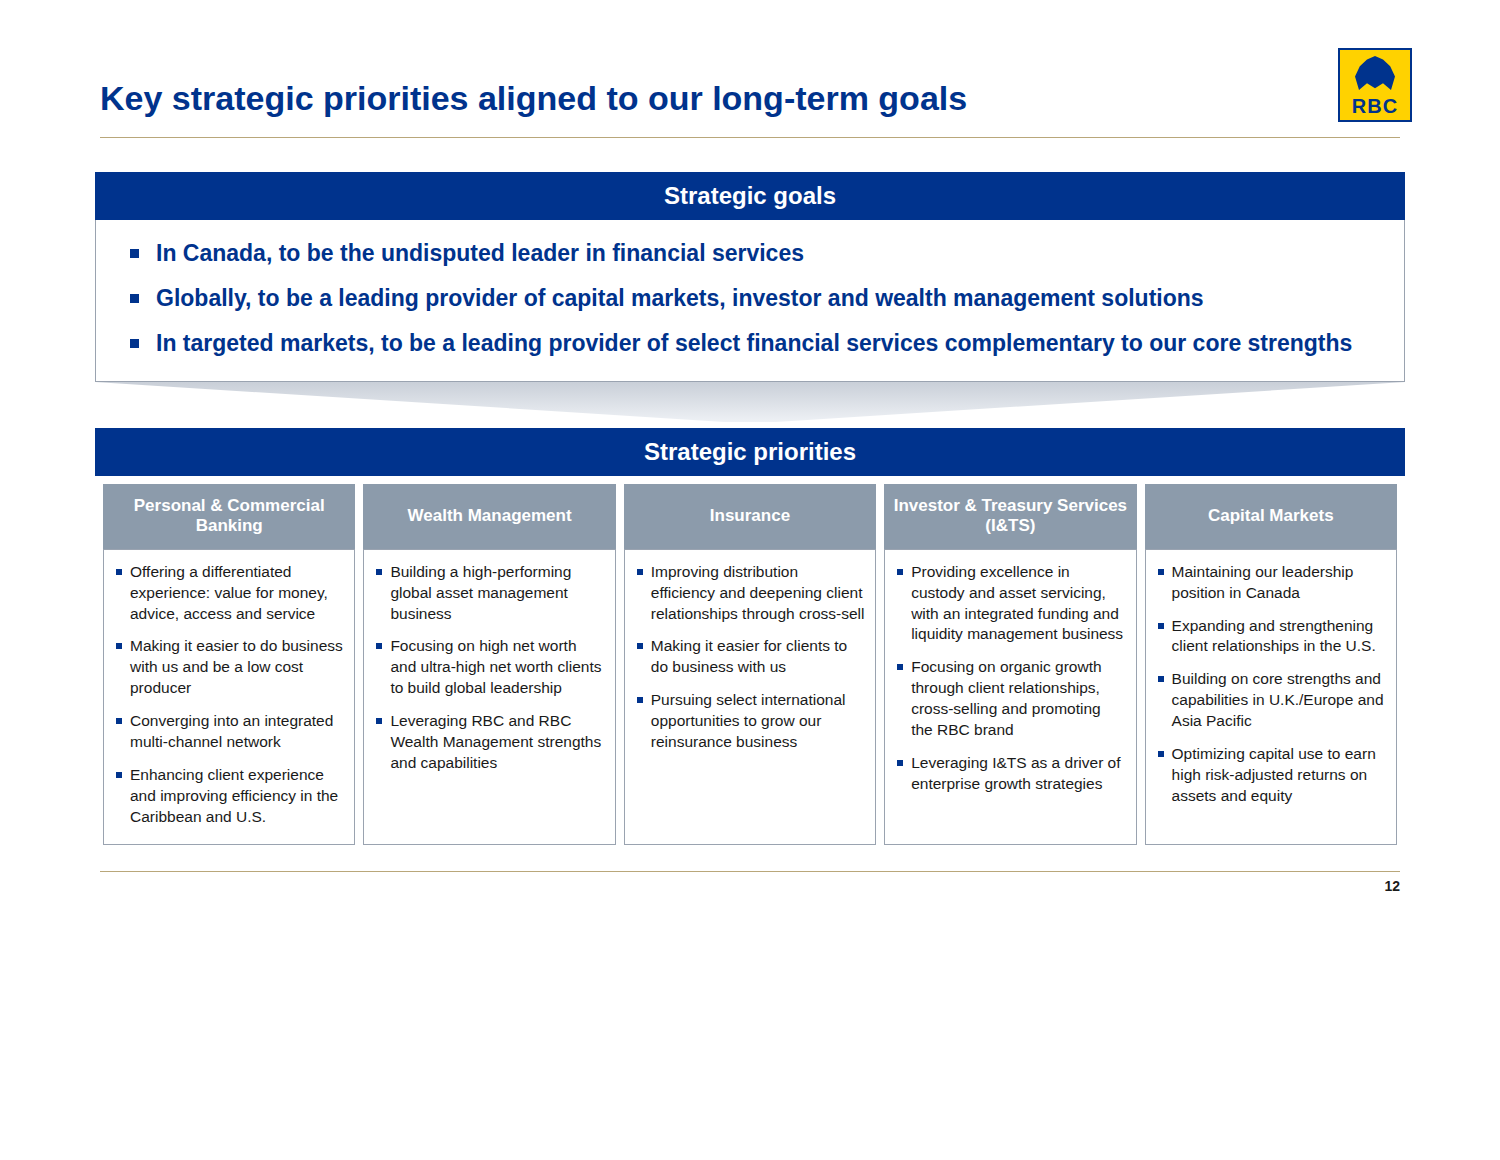RBC
Key strategic priorities aligned to our long-term goals
Strategic goals
In Canada, to be the undisputed leader in financial services
Globally, to be a leading provider of capital markets, investor and wealth management solutions
In targeted markets, to be a leading provider of select financial services complementary to our core strengths
Strategic priorities
| Personal & Commercial Banking | Wealth Management | Insurance | Investor & Treasury Services (I&TS) | Capital Markets |
| --- | --- | --- | --- | --- |
| Offering a differentiated experience: value for money, advice, access and service Making it easier to do business with us and be a low cost producer Converging into an integrated multi-channel network Enhancing client experience and improving efficiency in the Caribbean and U.S. | Building a high-performing global asset management business Focusing on high net worth and ultra-high net worth clients to build global leadership Leveraging RBC and RBC Wealth Management strengths and capabilities | Improving distribution efficiency and deepening client relationships through cross-sell Making it easier for clients to do business with us Pursuing select international opportunities to grow our reinsurance business | Providing excellence in custody and asset servicing, with an integrated funding and liquidity management business Focusing on organic growth through client relationships, cross-selling and promoting the RBC brand Leveraging I&TS as a driver of enterprise growth strategies | Maintaining our leadership position in Canada Expanding and strengthening client relationships in the U.S. Building on core strengths and capabilities in U.K./Europe and Asia Pacific Optimizing capital use to earn high risk-adjusted returns on assets and equity |
12